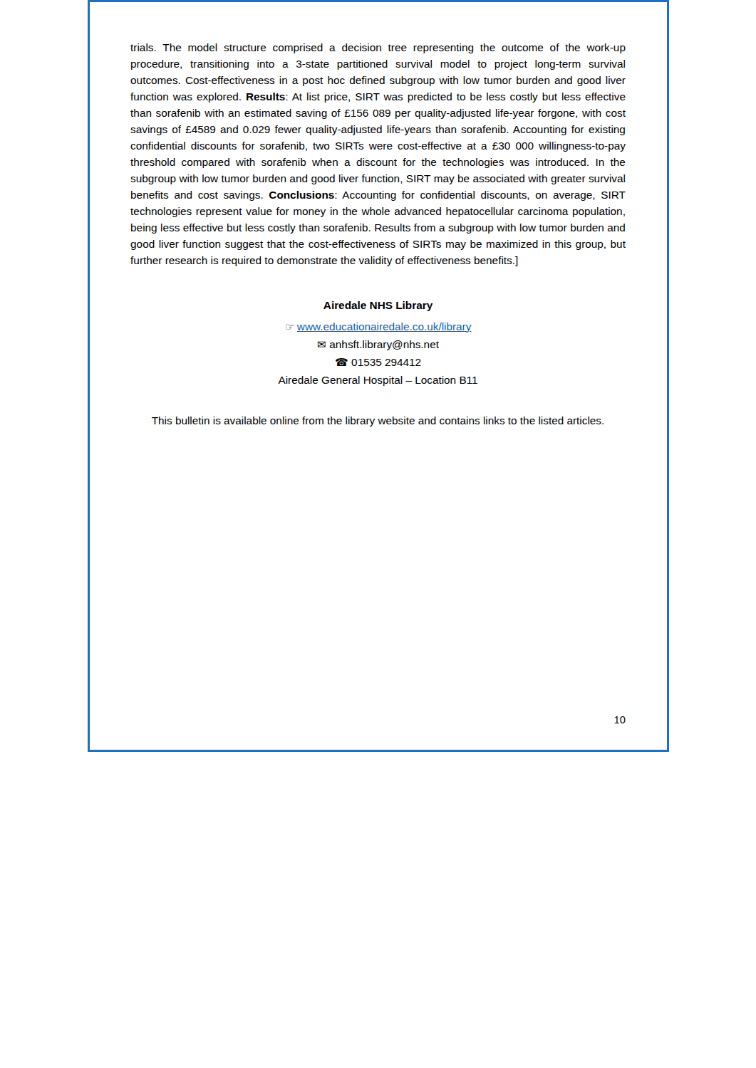trials. The model structure comprised a decision tree representing the outcome of the work-up procedure, transitioning into a 3-state partitioned survival model to project long-term survival outcomes. Cost-effectiveness in a post hoc defined subgroup with low tumor burden and good liver function was explored. Results: At list price, SIRT was predicted to be less costly but less effective than sorafenib with an estimated saving of £156 089 per quality-adjusted life-year forgone, with cost savings of £4589 and 0.029 fewer quality-adjusted life-years than sorafenib. Accounting for existing confidential discounts for sorafenib, two SIRTs were cost-effective at a £30 000 willingness-to-pay threshold compared with sorafenib when a discount for the technologies was introduced. In the subgroup with low tumor burden and good liver function, SIRT may be associated with greater survival benefits and cost savings. Conclusions: Accounting for confidential discounts, on average, SIRT technologies represent value for money in the whole advanced hepatocellular carcinoma population, being less effective but less costly than sorafenib. Results from a subgroup with low tumor burden and good liver function suggest that the cost-effectiveness of SIRTs may be maximized in this group, but further research is required to demonstrate the validity of effectiveness benefits.]
Airedale NHS Library
☞ www.educationairedale.co.uk/library
✉ anhsft.library@nhs.net
☎ 01535 294412
Airedale General Hospital – Location B11
This bulletin is available online from the library website and contains links to the listed articles.
10